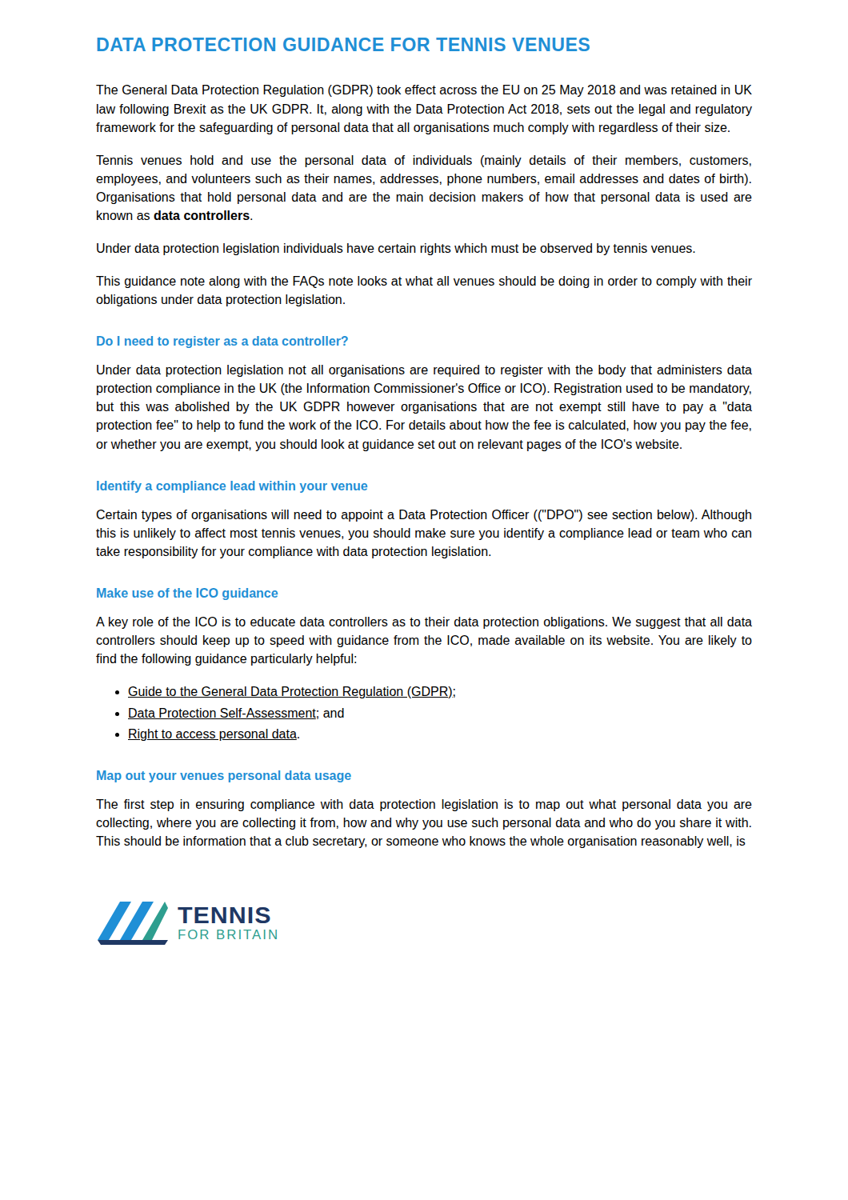DATA PROTECTION GUIDANCE FOR TENNIS VENUES
The General Data Protection Regulation (GDPR) took effect across the EU on 25 May 2018 and was retained in UK law following Brexit as the UK GDPR. It, along with the Data Protection Act 2018, sets out the legal and regulatory framework for the safeguarding of personal data that all organisations much comply with regardless of their size.
Tennis venues hold and use the personal data of individuals (mainly details of their members, customers, employees, and volunteers such as their names, addresses, phone numbers, email addresses and dates of birth). Organisations that hold personal data and are the main decision makers of how that personal data is used are known as data controllers.
Under data protection legislation individuals have certain rights which must be observed by tennis venues.
This guidance note along with the FAQs note looks at what all venues should be doing in order to comply with their obligations under data protection legislation.
Do I need to register as a data controller?
Under data protection legislation not all organisations are required to register with the body that administers data protection compliance in the UK (the Information Commissioner's Office or ICO). Registration used to be mandatory, but this was abolished by the UK GDPR however organisations that are not exempt still have to pay a "data protection fee" to help to fund the work of the ICO. For details about how the fee is calculated, how you pay the fee, or whether you are exempt, you should look at guidance set out on relevant pages of the ICO's website.
Identify a compliance lead within your venue
Certain types of organisations will need to appoint a Data Protection Officer (("DPO") see section below). Although this is unlikely to affect most tennis venues, you should make sure you identify a compliance lead or team who can take responsibility for your compliance with data protection legislation.
Make use of the ICO guidance
A key role of the ICO is to educate data controllers as to their data protection obligations. We suggest that all data controllers should keep up to speed with guidance from the ICO, made available on its website. You are likely to find the following guidance particularly helpful:
Guide to the General Data Protection Regulation (GDPR);
Data Protection Self-Assessment; and
Right to access personal data.
Map out your venues personal data usage
The first step in ensuring compliance with data protection legislation is to map out what personal data you are collecting, where you are collecting it from, how and why you use such personal data and who do you share it with. This should be information that a club secretary, or someone who knows the whole organisation reasonably well, is
TENNIS
FOR BRITAIN